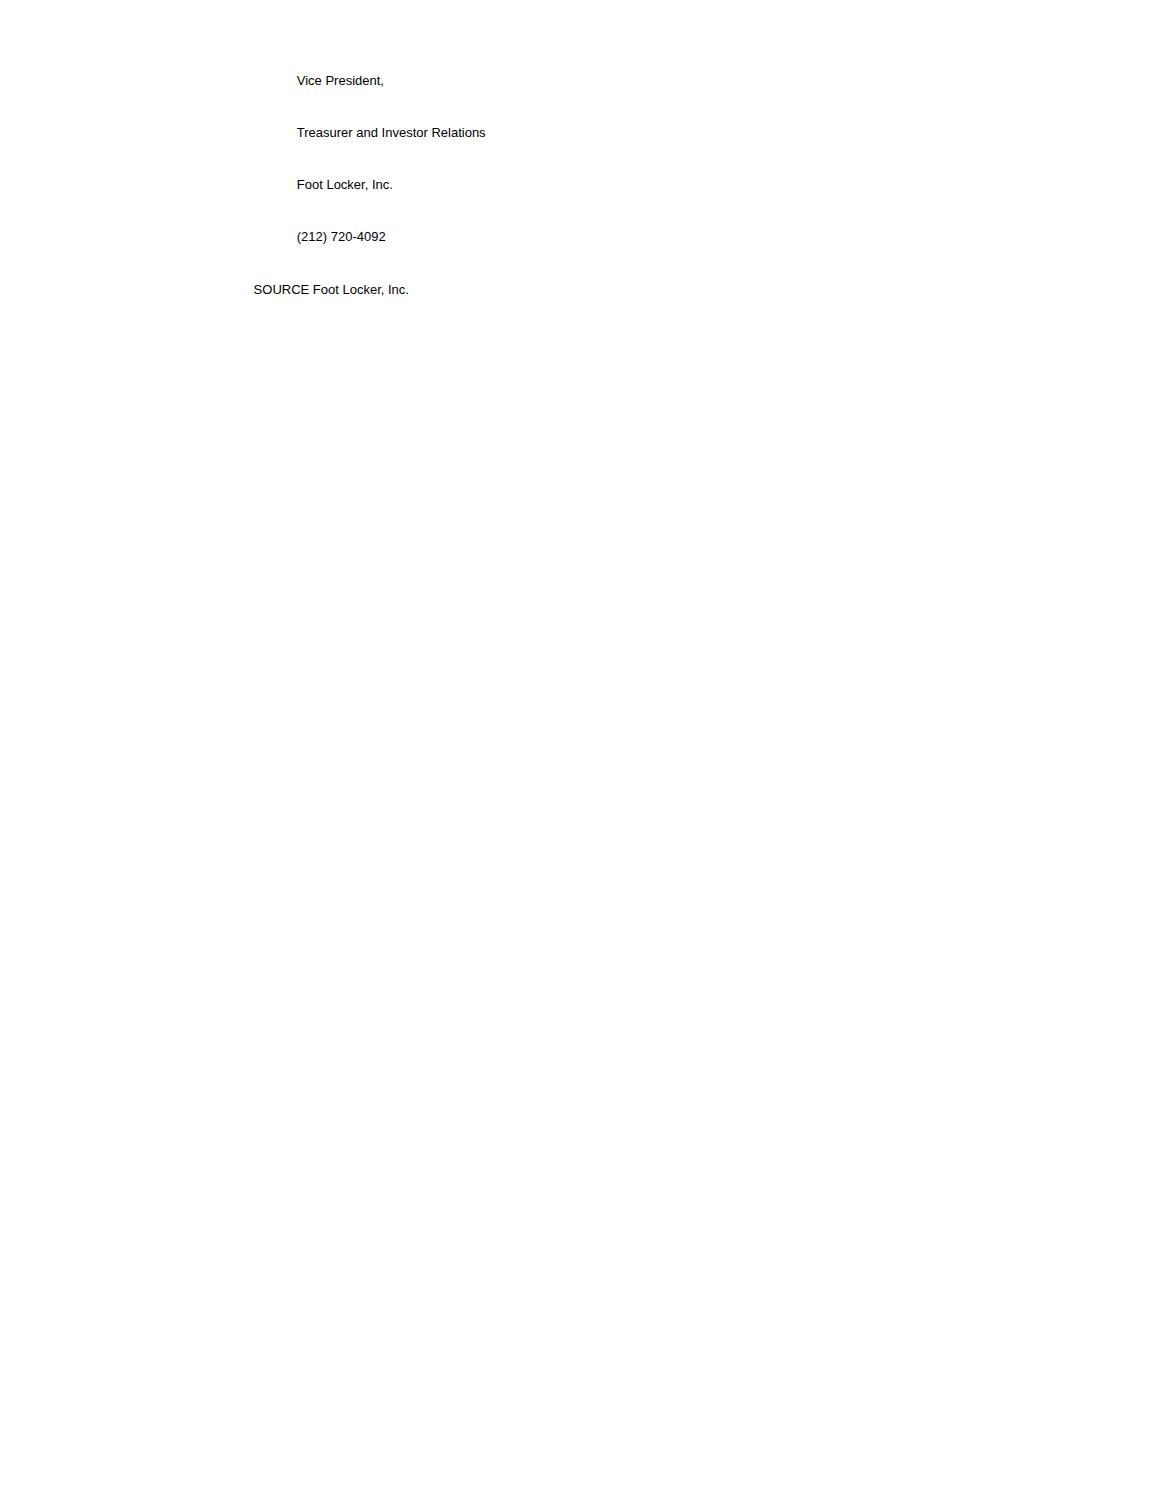Vice President,
Treasurer and Investor Relations
Foot Locker, Inc.
(212) 720-4092
SOURCE Foot Locker, Inc.